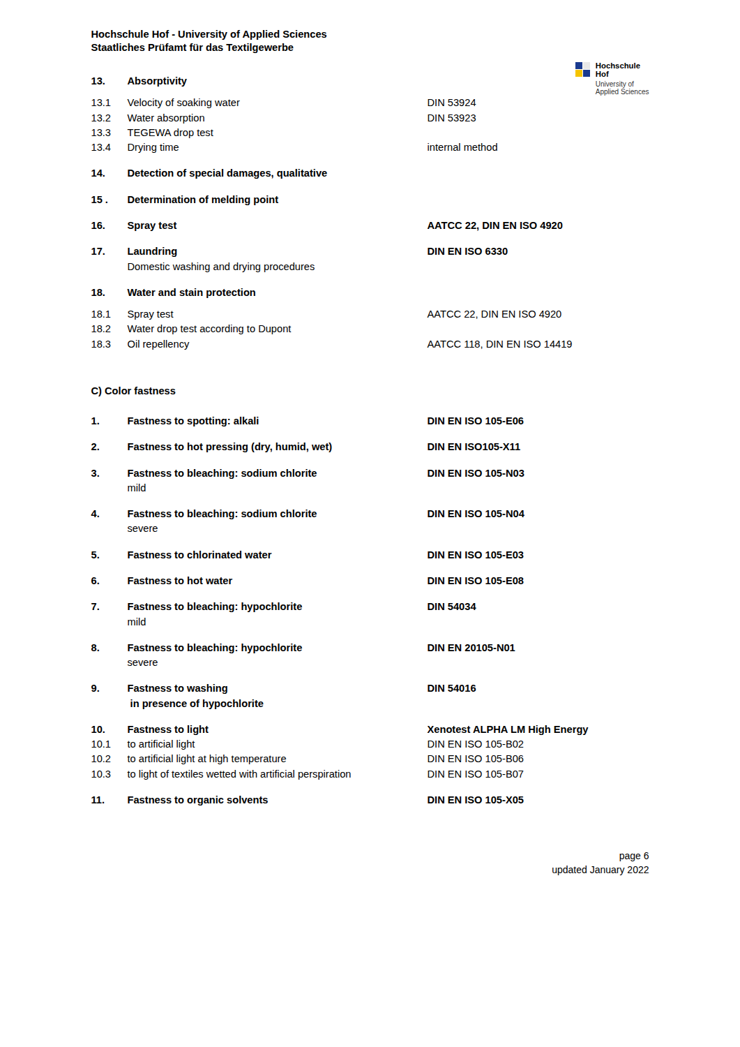Hochschule Hof - University of Applied Sciences
Staatliches Prüfamt für das Textilgewerbe
Hochschule Hof
University of
Applied Sciences
| 13. | Absorptivity | |
| 13.1 | Velocity of soaking water | DIN 53924 |
| 13.2 | Water absorption | DIN 53923 |
| 13.3 | TEGEWA drop test | |
| 13.4 | Drying time | internal method |
| 14. | Detection of special damages, qualitative | |
| 15 . | Determination of melding point | |
| 16. | Spray test | AATCC 22, DIN EN ISO 4920 |
| 17. | Laundring | DIN EN ISO 6330 |
| | Domestic washing and drying procedures | |
| 18. | Water and stain protection | |
| 18.1 | Spray test | AATCC 22, DIN EN ISO 4920 |
| 18.2 | Water drop test according to Dupont | |
| 18.3 | Oil repellency | AATCC 118, DIN EN ISO 14419 |
C) Color fastness
| 1. | Fastness to spotting: alkali | DIN EN ISO 105-E06 |
| 2. | Fastness to hot pressing (dry, humid, wet) | DIN EN ISO105-X11 |
| 3. | Fastness to bleaching: sodium chlorite | DIN EN ISO 105-N03 |
| | mild | |
| 4. | Fastness to bleaching: sodium chlorite | DIN EN ISO 105-N04 |
| | severe | |
| 5. | Fastness to chlorinated water | DIN EN ISO 105-E03 |
| 6. | Fastness to hot water | DIN EN ISO 105-E08 |
| 7. | Fastness to bleaching: hypochlorite | DIN 54034 |
| | mild | |
| 8. | Fastness to bleaching: hypochlorite | DIN EN 20105-N01 |
| | severe | |
| 9. | Fastness to washing | DIN 54016 |
| | in presence of hypochlorite | |
| 10. | Fastness to light | Xenotest ALPHA LM High Energy |
| 10.1 | to artificial light | DIN EN ISO 105-B02 |
| 10.2 | to artificial light at high temperature | DIN EN ISO 105-B06 |
| 10.3 | to light of textiles wetted with artificial perspiration | DIN EN ISO 105-B07 |
| 11. | Fastness to organic solvents | DIN EN ISO 105-X05 |
page 6
updated January 2022